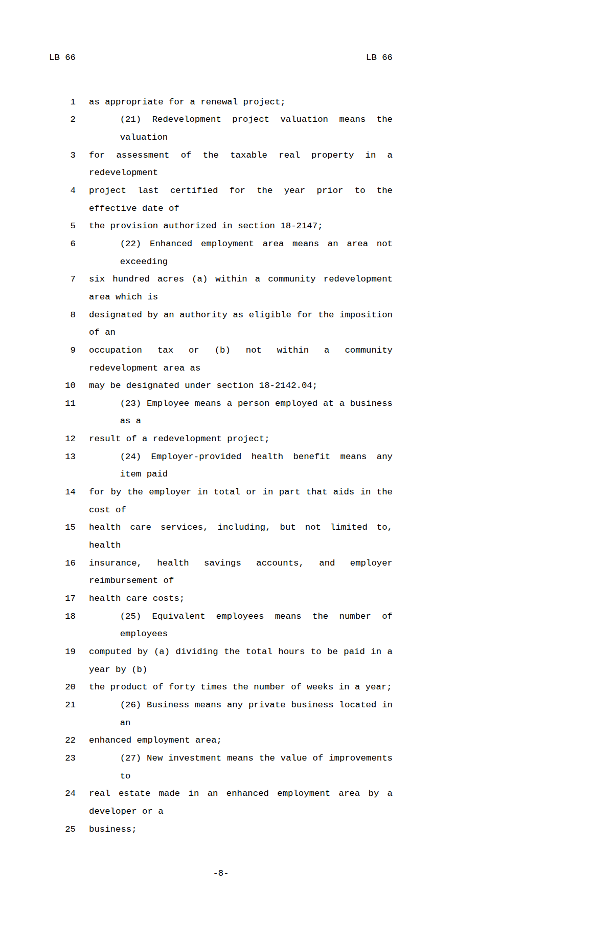LB 66 LB 66
1 as appropriate for a renewal project;
2(21) Redevelopment project valuation means the valuation
3 for assessment of the taxable real property in a redevelopment
4 project last certified for the year prior to the effective date of
5 the provision authorized in section 18-2147;
6(22) Enhanced employment area means an area not exceeding
7 six hundred acres (a) within a community redevelopment area which is
8 designated by an authority as eligible for the imposition of an
9 occupation tax or (b) not within a community redevelopment area as
10 may be designated under section 18-2142.04;
11(23) Employee means a person employed at a business as a
12 result of a redevelopment project;
13(24) Employer-provided health benefit means any item paid
14 for by the employer in total or in part that aids in the cost of
15 health care services, including, but not limited to, health
16 insurance, health savings accounts, and employer reimbursement of
17 health care costs;
18(25) Equivalent employees means the number of employees
19 computed by (a) dividing the total hours to be paid in a year by (b)
20 the product of forty times the number of weeks in a year;
21(26) Business means any private business located in an
22 enhanced employment area;
23(27) New investment means the value of improvements to
24 real estate made in an enhanced employment area by a developer or a
25 business;
-8-